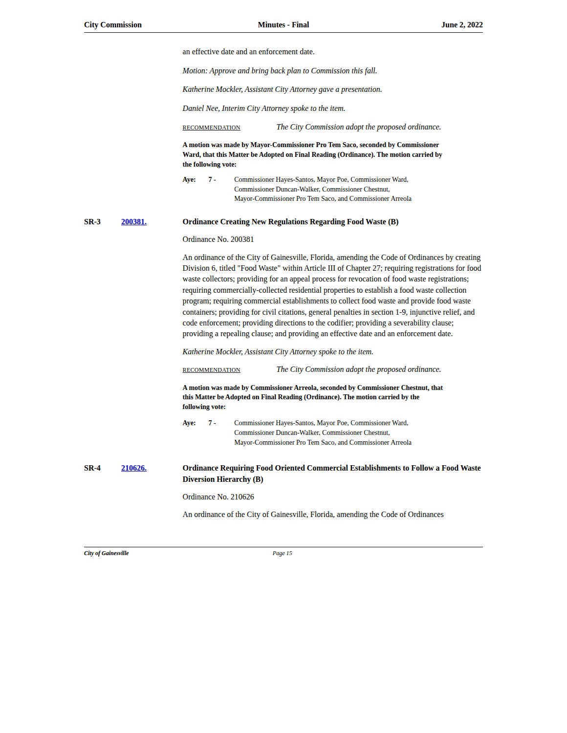City Commission
Minutes - Final
June 2, 2022
an effective date and an enforcement date.
Motion: Approve and bring back plan to Commission this fall.
Katherine Mockler, Assistant City Attorney gave a presentation.
Daniel Nee, Interim City Attorney spoke to the item.
RECOMMENDATION
The City Commission adopt the proposed ordinance.
A motion was made by Mayor-Commissioner Pro Tem Saco, seconded by Commissioner Ward, that this Matter be Adopted on Final Reading (Ordinance). The motion carried by the following vote:
Aye:
7 -
Commissioner Hayes-Santos, Mayor Poe, Commissioner Ward,
Commissioner Duncan-Walker, Commissioner Chestnut,
Mayor-Commissioner Pro Tem Saco, and Commissioner Arreola
SR-3 200381.
Ordinance Creating New Regulations Regarding Food Waste (B)
Ordinance No. 200381
An ordinance of the City of Gainesville, Florida, amending the Code of Ordinances by creating Division 6, titled "Food Waste" within Article III of Chapter 27; requiring registrations for food waste collectors; providing for an appeal process for revocation of food waste registrations; requiring commercially-collected residential properties to establish a food waste collection program; requiring commercial establishments to collect food waste and provide food waste containers; providing for civil citations, general penalties in section 1-9, injunctive relief, and code enforcement; providing directions to the codifier; providing a severability clause; providing a repealing clause; and providing an effective date and an enforcement date.
Katherine Mockler, Assistant City Attorney spoke to the item.
RECOMMENDATION
The City Commission adopt the proposed ordinance.
A motion was made by Commissioner Arreola, seconded by Commissioner Chestnut, that this Matter be Adopted on Final Reading (Ordinance). The motion carried by the following vote:
Aye:
7 -
Commissioner Hayes-Santos, Mayor Poe, Commissioner Ward,
Commissioner Duncan-Walker, Commissioner Chestnut,
Mayor-Commissioner Pro Tem Saco, and Commissioner Arreola
SR-4 210626.
Ordinance Requiring Food Oriented Commercial Establishments to Follow a Food Waste Diversion Hierarchy (B)
Ordinance No. 210626
An ordinance of the City of Gainesville, Florida, amending the Code of Ordinances
City of Gainesville
Page 15